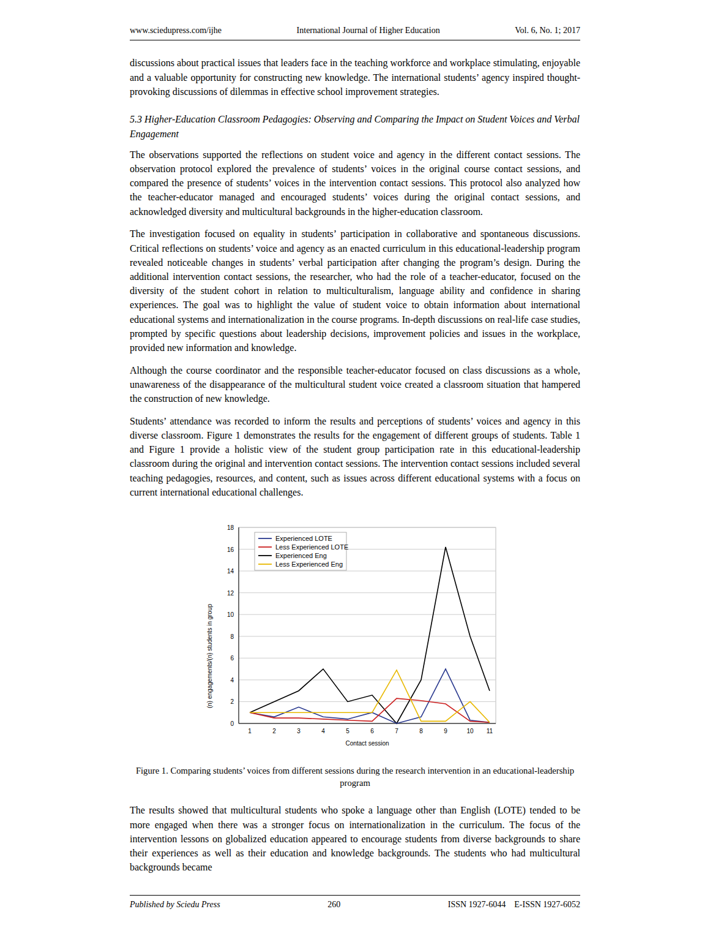www.sciedupress.com/ijhe International Journal of Higher Education Vol. 6, No. 1; 2017
discussions about practical issues that leaders face in the teaching workforce and workplace stimulating, enjoyable and a valuable opportunity for constructing new knowledge. The international students’ agency inspired thought-provoking discussions of dilemmas in effective school improvement strategies.
5.3 Higher-Education Classroom Pedagogies: Observing and Comparing the Impact on Student Voices and Verbal Engagement
The observations supported the reflections on student voice and agency in the different contact sessions. The observation protocol explored the prevalence of students’ voices in the original course contact sessions, and compared the presence of students’ voices in the intervention contact sessions. This protocol also analyzed how the teacher-educator managed and encouraged students’ voices during the original contact sessions, and acknowledged diversity and multicultural backgrounds in the higher-education classroom.
The investigation focused on equality in students’ participation in collaborative and spontaneous discussions. Critical reflections on students’ voice and agency as an enacted curriculum in this educational-leadership program revealed noticeable changes in students’ verbal participation after changing the program’s design. During the additional intervention contact sessions, the researcher, who had the role of a teacher-educator, focused on the diversity of the student cohort in relation to multiculturalism, language ability and confidence in sharing experiences. The goal was to highlight the value of student voice to obtain information about international educational systems and internationalization in the course programs. In-depth discussions on real-life case studies, prompted by specific questions about leadership decisions, improvement policies and issues in the workplace, provided new information and knowledge.
Although the course coordinator and the responsible teacher-educator focused on class discussions as a whole, unawareness of the disappearance of the multicultural student voice created a classroom situation that hampered the construction of new knowledge.
Students’ attendance was recorded to inform the results and perceptions of students’ voices and agency in this diverse classroom. Figure 1 demonstrates the results for the engagement of different groups of students. Table 1 and Figure 1 provide a holistic view of the student group participation rate in this educational-leadership classroom during the original and intervention contact sessions. The intervention contact sessions included several teaching pedagogies, resources, and content, such as issues across different educational systems with a focus on current international educational challenges.
Comparing students’ voices from different sessions during the research intervention in an educational-leadership program 0 2 4 6 8 10 12 14 16 18 (n) engagements/(n) students in group 1 2 3 4 5 6 7 8 9 10 11 Contact session Experienced LOTE Less Experienced LOTE Experienced Eng Less Experienced Eng
Figure 1. Comparing students’ voices from different sessions during the research intervention in an educational-leadership program
The results showed that multicultural students who spoke a language other than English (LOTE) tended to be more engaged when there was a stronger focus on internationalization in the curriculum. The focus of the intervention lessons on globalized education appeared to encourage students from diverse backgrounds to share their experiences as well as their education and knowledge backgrounds. The students who had multicultural backgrounds became
Published by Sciedu Press 260 ISSN 1927-6044 E-ISSN 1927-6052